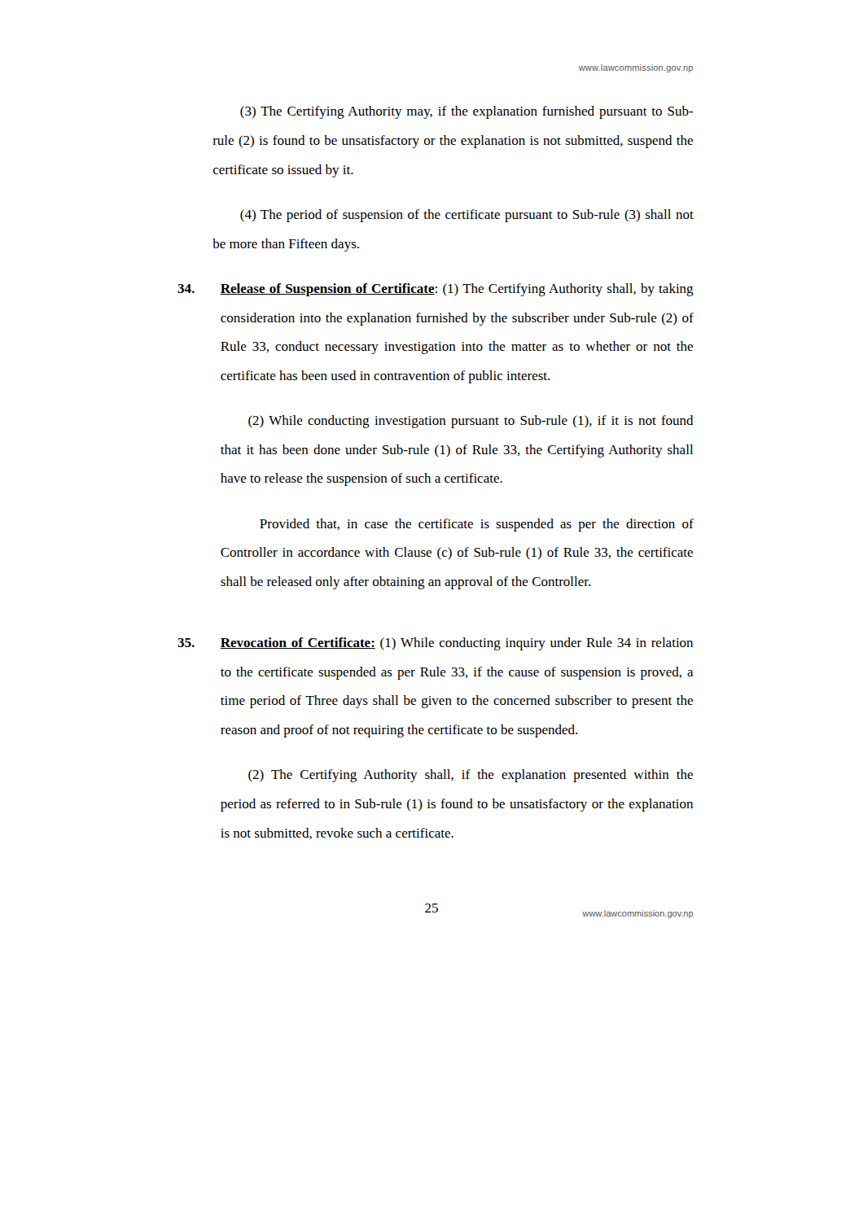www.lawcommission.gov.np
(3) The Certifying Authority may, if the explanation furnished pursuant to Sub-rule (2) is found to be unsatisfactory or the explanation is not submitted, suspend the certificate so issued by it.
(4) The period of suspension of the certificate pursuant to Sub-rule (3) shall not be more than Fifteen days.
34.
Release of Suspension of Certificate: (1) The Certifying Authority shall, by taking consideration into the explanation furnished by the subscriber under Sub-rule (2) of Rule 33, conduct necessary investigation into the matter as to whether or not the certificate has been used in contravention of public interest.
(2) While conducting investigation pursuant to Sub-rule (1), if it is not found that it has been done under Sub-rule (1) of Rule 33, the Certifying Authority shall have to release the suspension of such a certificate.
Provided that, in case the certificate is suspended as per the direction of Controller in accordance with Clause (c) of Sub-rule (1) of Rule 33, the certificate shall be released only after obtaining an approval of the Controller.
35.
Revocation of Certificate: (1) While conducting inquiry under Rule 34 in relation to the certificate suspended as per Rule 33, if the cause of suspension is proved, a time period of Three days shall be given to the concerned subscriber to present the reason and proof of not requiring the certificate to be suspended.
(2) The Certifying Authority shall, if the explanation presented within the period as referred to in Sub-rule (1) is found to be unsatisfactory or the explanation is not submitted, revoke such a certificate.
25
www.lawcommission.gov.np